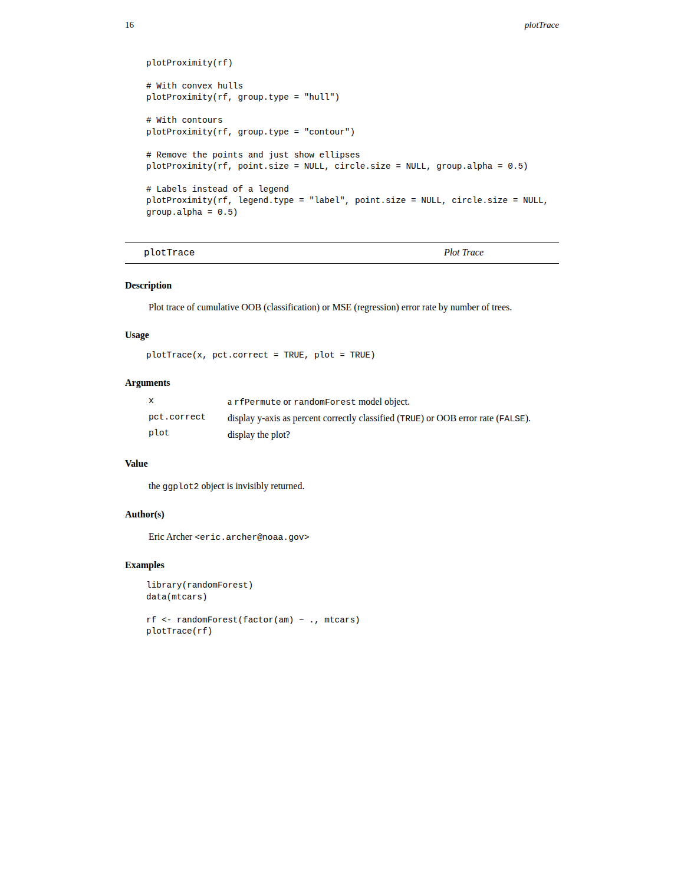16 plotTrace
plotProximity(rf)

# With convex hulls
plotProximity(rf, group.type = "hull")

# With contours
plotProximity(rf, group.type = "contour")

# Remove the points and just show ellipses
plotProximity(rf, point.size = NULL, circle.size = NULL, group.alpha = 0.5)

# Labels instead of a legend
plotProximity(rf, legend.type = "label", point.size = NULL, circle.size = NULL, group.alpha = 0.5)
plotTrace Plot Trace
Description
Plot trace of cumulative OOB (classification) or MSE (regression) error rate by number of trees.
Usage
plotTrace(x, pct.correct = TRUE, plot = TRUE)
Arguments
| x | a rfPermute or randomForest model object. |
| pct.correct | display y-axis as percent correctly classified ( TRUE ) or OOB error rate ( FALSE ). |
| plot | display the plot? |
Value
the ggplot2 object is invisibly returned.
Author(s)
Eric Archer <eric.archer@noaa.gov>
Examples
library(randomForest)
data(mtcars)

rf <- randomForest(factor(am) ~ ., mtcars)
plotTrace(rf)